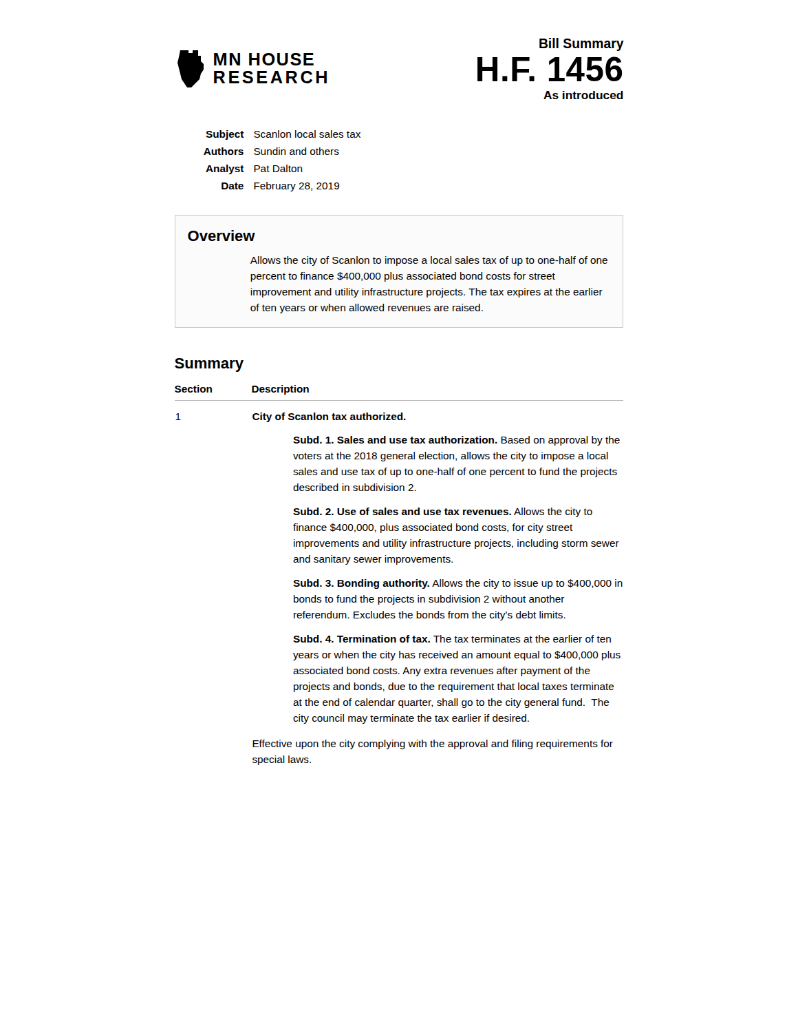MN HOUSE RESEARCH
Bill Summary
H.F. 1456
As introduced
| Subject | Scanlon local sales tax |
| Authors | Sundin and others |
| Analyst | Pat Dalton |
| Date | February 28, 2019 |
Overview
Allows the city of Scanlon to impose a local sales tax of up to one-half of one percent to finance $400,000 plus associated bond costs for street improvement and utility infrastructure projects. The tax expires at the earlier of ten years or when allowed revenues are raised.
Summary
| Section | Description |
| --- | --- |
| 1 | City of Scanlon tax authorized. Subd. 1. Sales and use tax authorization. Based on approval by the voters at the 2018 general election, allows the city to impose a local sales and use tax of up to one-half of one percent to fund the projects described in subdivision 2. Subd. 2. Use of sales and use tax revenues. Allows the city to finance $400,000, plus associated bond costs, for city street improvements and utility infrastructure projects, including storm sewer and sanitary sewer improvements. Subd. 3. Bonding authority. Allows the city to issue up to $400,000 in bonds to fund the projects in subdivision 2 without another referendum. Excludes the bonds from the city’s debt limits. Subd. 4. Termination of tax. The tax terminates at the earlier of ten years or when the city has received an amount equal to $400,000 plus associated bond costs. Any extra revenues after payment of the projects and bonds, due to the requirement that local taxes terminate at the end of calendar quarter, shall go to the city general fund. The city council may terminate the tax earlier if desired. Effective upon the city complying with the approval and filing requirements for special laws. |